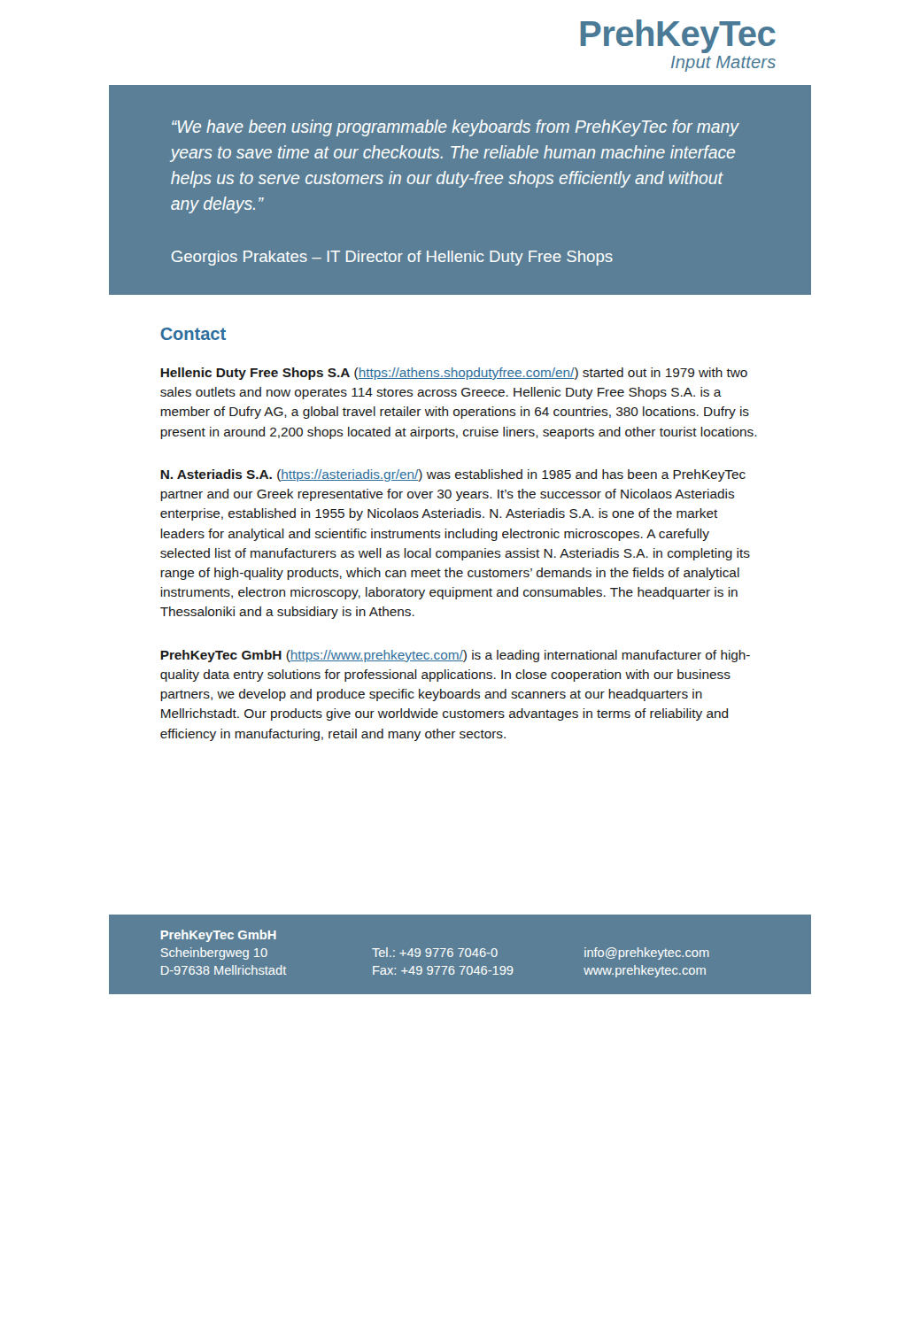PrehKeyTec
Input Matters
“We have been using programmable keyboards from PrehKeyTec for many years to save time at our checkouts. The reliable human machine interface helps us to serve customers in our duty-free shops efficiently and without any delays.”
Georgios Prakates – IT Director of Hellenic Duty Free Shops
Contact
Hellenic Duty Free Shops S.A (https://athens.shopdutyfree.com/en/) started out in 1979 with two sales outlets and now operates 114 stores across Greece. Hellenic Duty Free Shops S.A. is a member of Dufry AG, a global travel retailer with operations in 64 countries, 380 locations. Dufry is present in around 2,200 shops located at airports, cruise liners, seaports and other tourist locations.
N. Asteriadis S.A. (https://asteriadis.gr/en/) was established in 1985 and has been a PrehKeyTec partner and our Greek representative for over 30 years. It’s the successor of Nicolaos Asteriadis enterprise, established in 1955 by Nicolaos Asteriadis. N. Asteriadis S.A. is one of the market leaders for analytical and scientific instruments including electronic microscopes. A carefully selected list of manufacturers as well as local companies assist N. Asteriadis S.A. in completing its range of high-quality products, which can meet the customers’ demands in the fields of analytical instruments, electron microscopy, laboratory equipment and consumables. The headquarter is in Thessaloniki and a subsidiary is in Athens.
PrehKeyTec GmbH (https://www.prehkeytec.com/) is a leading international manufacturer of high-quality data entry solutions for professional applications. In close cooperation with our business partners, we develop and produce specific keyboards and scanners at our headquarters in Mellrichstadt. Our products give our worldwide customers advantages in terms of reliability and efficiency in manufacturing, retail and many other sectors.
PrehKeyTec GmbH
Scheinbergweg 10
D-97638 Mellrichstadt
Tel.: +49 9776 7046-0
Fax: +49 9776 7046-199
info@prehkeytec.com
www.prehkeytec.com